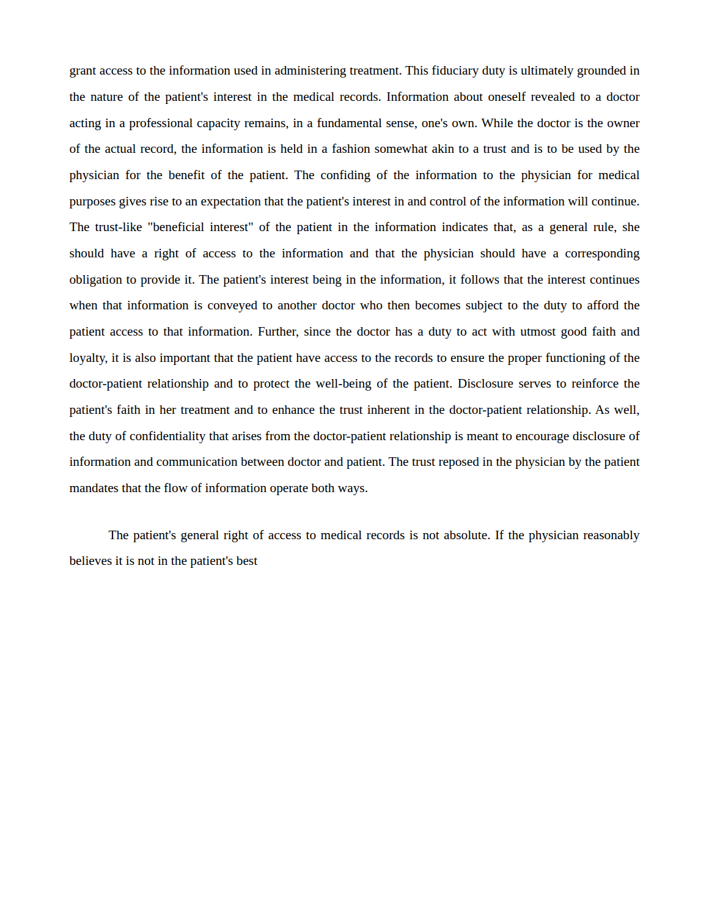grant access to the information used in administering treatment. This fiduciary duty is ultimately grounded in the nature of the patient's interest in the medical records. Information about oneself revealed to a doctor acting in a professional capacity remains, in a fundamental sense, one's own. While the doctor is the owner of the actual record, the information is held in a fashion somewhat akin to a trust and is to be used by the physician for the benefit of the patient. The confiding of the information to the physician for medical purposes gives rise to an expectation that the patient's interest in and control of the information will continue. The trust-like "beneficial interest" of the patient in the information indicates that, as a general rule, she should have a right of access to the information and that the physician should have a corresponding obligation to provide it. The patient's interest being in the information, it follows that the interest continues when that information is conveyed to another doctor who then becomes subject to the duty to afford the patient access to that information. Further, since the doctor has a duty to act with utmost good faith and loyalty, it is also important that the patient have access to the records to ensure the proper functioning of the doctor-patient relationship and to protect the well-being of the patient. Disclosure serves to reinforce the patient's faith in her treatment and to enhance the trust inherent in the doctor-patient relationship. As well, the duty of confidentiality that arises from the doctor-patient relationship is meant to encourage disclosure of information and communication between doctor and patient. The trust reposed in the physician by the patient mandates that the flow of information operate both ways.
The patient's general right of access to medical records is not absolute. If the physician reasonably believes it is not in the patient's best